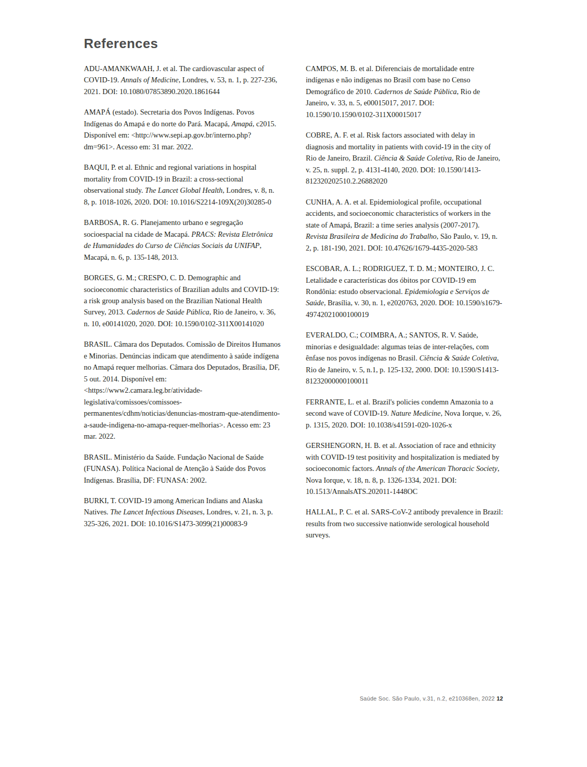References
ADU-AMANKWAAH, J. et al. The cardiovascular aspect of COVID-19. Annals of Medicine, Londres, v. 53, n. 1, p. 227-236, 2021. DOI: 10.1080/07853890.2020.1861644
AMAPÁ (estado). Secretaria dos Povos Indígenas. Povos Indígenas do Amapá e do norte do Pará. Macapá, Amapá, c2015. Disponível em: <http://www.sepi.ap.gov.br/interno.php?dm=961>. Acesso em: 31 mar. 2022.
BAQUI, P. et al. Ethnic and regional variations in hospital mortality from COVID-19 in Brazil: a cross-sectional observational study. The Lancet Global Health, Londres, v. 8, n. 8, p. 1018-1026, 2020. DOI: 10.1016/S2214-109X(20)30285-0
BARBOSA, R. G. Planejamento urbano e segregação socioespacial na cidade de Macapá. PRACS: Revista Eletrônica de Humanidades do Curso de Ciências Sociais da UNIFAP, Macapá, n. 6, p. 135-148, 2013.
BORGES, G. M.; CRESPO, C. D. Demographic and socioeconomic characteristics of Brazilian adults and COVID-19: a risk group analysis based on the Brazilian National Health Survey, 2013. Cadernos de Saúde Pública, Rio de Janeiro, v. 36, n. 10, e00141020, 2020. DOI: 10.1590/0102-311X00141020
BRASIL. Câmara dos Deputados. Comissão de Direitos Humanos e Minorias. Denúncias indicam que atendimento à saúde indígena no Amapá requer melhorias. Câmara dos Deputados, Brasília, DF, 5 out. 2014. Disponível em: <https://www2.camara.leg.br/atividade-legislativa/comissoes/comissoes-permanentes/cdhm/noticias/denuncias-mostram-que-atendimento-a-saude-indigena-no-amapa-requer-melhorias>. Acesso em: 23 mar. 2022.
BRASIL. Ministério da Saúde. Fundação Nacional de Saúde (FUNASA). Política Nacional de Atenção à Saúde dos Povos Indígenas. Brasília, DF: FUNASA: 2002.
BURKI, T. COVID-19 among American Indians and Alaska Natives. The Lancet Infectious Diseases, Londres, v. 21, n. 3, p. 325-326, 2021. DOI: 10.1016/S1473-3099(21)00083-9
CAMPOS, M. B. et al. Diferenciais de mortalidade entre indígenas e não indígenas no Brasil com base no Censo Demográfico de 2010. Cadernos de Saúde Pública, Rio de Janeiro, v. 33, n. 5, e00015017, 2017. DOI: 10.1590/10.1590/0102-311X00015017
COBRE, A. F. et al. Risk factors associated with delay in diagnosis and mortality in patients with covid-19 in the city of Rio de Janeiro, Brazil. Ciência & Saúde Coletiva, Rio de Janeiro, v. 25, n. suppl. 2, p. 4131-4140, 2020. DOI: 10.1590/1413-812320202510.2.26882020
CUNHA, A. A. et al. Epidemiological profile, occupational accidents, and socioeconomic characteristics of workers in the state of Amapá, Brazil: a time series analysis (2007-2017). Revista Brasileira de Medicina do Trabalho, São Paulo, v. 19, n. 2, p. 181-190, 2021. DOI: 10.47626/1679-4435-2020-583
ESCOBAR, A. L.; RODRIGUEZ, T. D. M.; MONTEIRO, J. C. Letalidade e características dos óbitos por COVID-19 em Rondônia: estudo observacional. Epidemiologia e Serviços de Saúde, Brasília, v. 30, n. 1, e2020763, 2020. DOI: 10.1590/s1679-49742021000100019
EVERALDO, C.; COIMBRA, A.; SANTOS, R. V. Saúde, minorias e desigualdade: algumas teias de inter-relações, com ênfase nos povos indígenas no Brasil. Ciência & Saúde Coletiva, Rio de Janeiro, v. 5, n.1, p. 125-132, 2000. DOI: 10.1590/S1413-81232000000100011
FERRANTE, L. et al. Brazil's policies condemn Amazonia to a second wave of COVID-19. Nature Medicine, Nova Iorque, v. 26, p. 1315, 2020. DOI: 10.1038/s41591-020-1026-x
GERSHENGORN, H. B. et al. Association of race and ethnicity with COVID-19 test positivity and hospitalization is mediated by socioeconomic factors. Annals of the American Thoracic Society, Nova Iorque, v. 18, n. 8, p. 1326-1334, 2021. DOI: 10.1513/AnnalsATS.202011-1448OC
HALLAL, P. C. et al. SARS-CoV-2 antibody prevalence in Brazil: results from two successive nationwide serological household surveys.
Saúde Soc. São Paulo, v.31, n.2, e210368en, 2022 12